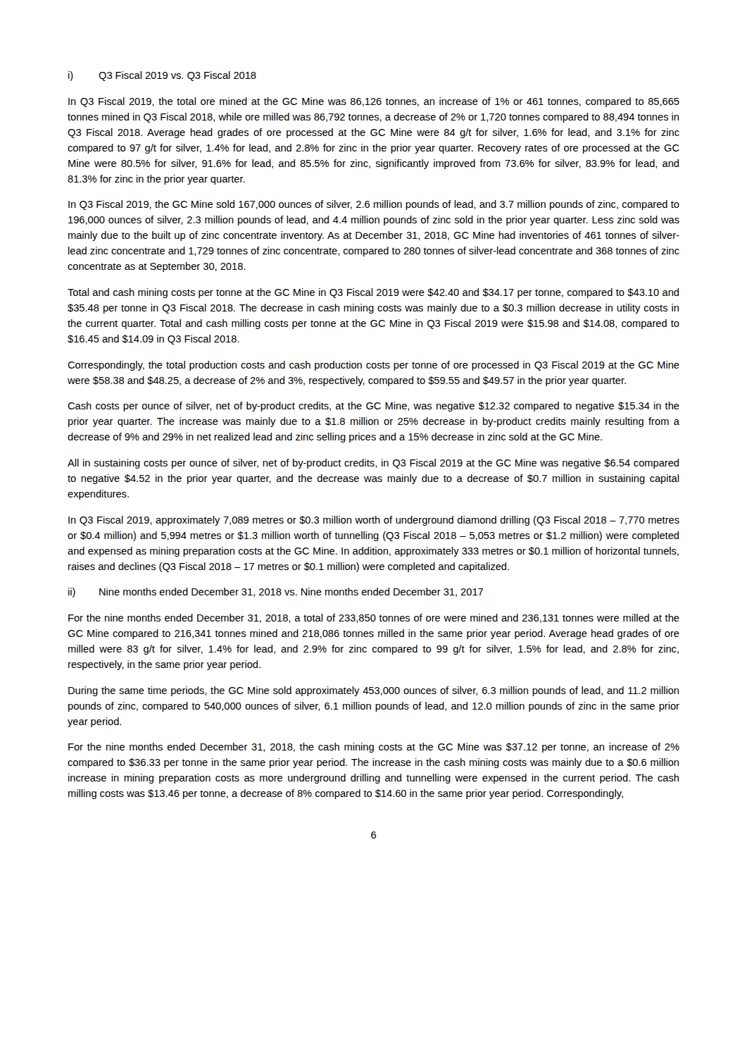i) Q3 Fiscal 2019 vs. Q3 Fiscal 2018
In Q3 Fiscal 2019, the total ore mined at the GC Mine was 86,126 tonnes, an increase of 1% or 461 tonnes, compared to 85,665 tonnes mined in Q3 Fiscal 2018, while ore milled was 86,792 tonnes, a decrease of 2% or 1,720 tonnes compared to 88,494 tonnes in Q3 Fiscal 2018. Average head grades of ore processed at the GC Mine were 84 g/t for silver, 1.6% for lead, and 3.1% for zinc compared to 97 g/t for silver, 1.4% for lead, and 2.8% for zinc in the prior year quarter. Recovery rates of ore processed at the GC Mine were 80.5% for silver, 91.6% for lead, and 85.5% for zinc, significantly improved from 73.6% for silver, 83.9% for lead, and 81.3% for zinc in the prior year quarter.
In Q3 Fiscal 2019, the GC Mine sold 167,000 ounces of silver, 2.6 million pounds of lead, and 3.7 million pounds of zinc, compared to 196,000 ounces of silver, 2.3 million pounds of lead, and 4.4 million pounds of zinc sold in the prior year quarter. Less zinc sold was mainly due to the built up of zinc concentrate inventory. As at December 31, 2018, GC Mine had inventories of 461 tonnes of silver-lead zinc concentrate and 1,729 tonnes of zinc concentrate, compared to 280 tonnes of silver-lead concentrate and 368 tonnes of zinc concentrate as at September 30, 2018.
Total and cash mining costs per tonne at the GC Mine in Q3 Fiscal 2019 were $42.40 and $34.17 per tonne, compared to $43.10 and $35.48 per tonne in Q3 Fiscal 2018. The decrease in cash mining costs was mainly due to a $0.3 million decrease in utility costs in the current quarter. Total and cash milling costs per tonne at the GC Mine in Q3 Fiscal 2019 were $15.98 and $14.08, compared to $16.45 and $14.09 in Q3 Fiscal 2018.
Correspondingly, the total production costs and cash production costs per tonne of ore processed in Q3 Fiscal 2019 at the GC Mine were $58.38 and $48.25, a decrease of 2% and 3%, respectively, compared to $59.55 and $49.57 in the prior year quarter.
Cash costs per ounce of silver, net of by-product credits, at the GC Mine, was negative $12.32 compared to negative $15.34 in the prior year quarter. The increase was mainly due to a $1.8 million or 25% decrease in by-product credits mainly resulting from a decrease of 9% and 29% in net realized lead and zinc selling prices and a 15% decrease in zinc sold at the GC Mine.
All in sustaining costs per ounce of silver, net of by-product credits, in Q3 Fiscal 2019 at the GC Mine was negative $6.54 compared to negative $4.52 in the prior year quarter, and the decrease was mainly due to a decrease of $0.7 million in sustaining capital expenditures.
In Q3 Fiscal 2019, approximately 7,089 metres or $0.3 million worth of underground diamond drilling (Q3 Fiscal 2018 – 7,770 metres or $0.4 million) and 5,994 metres or $1.3 million worth of tunnelling (Q3 Fiscal 2018 – 5,053 metres or $1.2 million) were completed and expensed as mining preparation costs at the GC Mine. In addition, approximately 333 metres or $0.1 million of horizontal tunnels, raises and declines (Q3 Fiscal 2018 – 17 metres or $0.1 million) were completed and capitalized.
ii) Nine months ended December 31, 2018 vs. Nine months ended December 31, 2017
For the nine months ended December 31, 2018, a total of 233,850 tonnes of ore were mined and 236,131 tonnes were milled at the GC Mine compared to 216,341 tonnes mined and 218,086 tonnes milled in the same prior year period. Average head grades of ore milled were 83 g/t for silver, 1.4% for lead, and 2.9% for zinc compared to 99 g/t for silver, 1.5% for lead, and 2.8% for zinc, respectively, in the same prior year period.
During the same time periods, the GC Mine sold approximately 453,000 ounces of silver, 6.3 million pounds of lead, and 11.2 million pounds of zinc, compared to 540,000 ounces of silver, 6.1 million pounds of lead, and 12.0 million pounds of zinc in the same prior year period.
For the nine months ended December 31, 2018, the cash mining costs at the GC Mine was $37.12 per tonne, an increase of 2% compared to $36.33 per tonne in the same prior year period. The increase in the cash mining costs was mainly due to a $0.6 million increase in mining preparation costs as more underground drilling and tunnelling were expensed in the current period. The cash milling costs was $13.46 per tonne, a decrease of 8% compared to $14.60 in the same prior year period. Correspondingly,
6